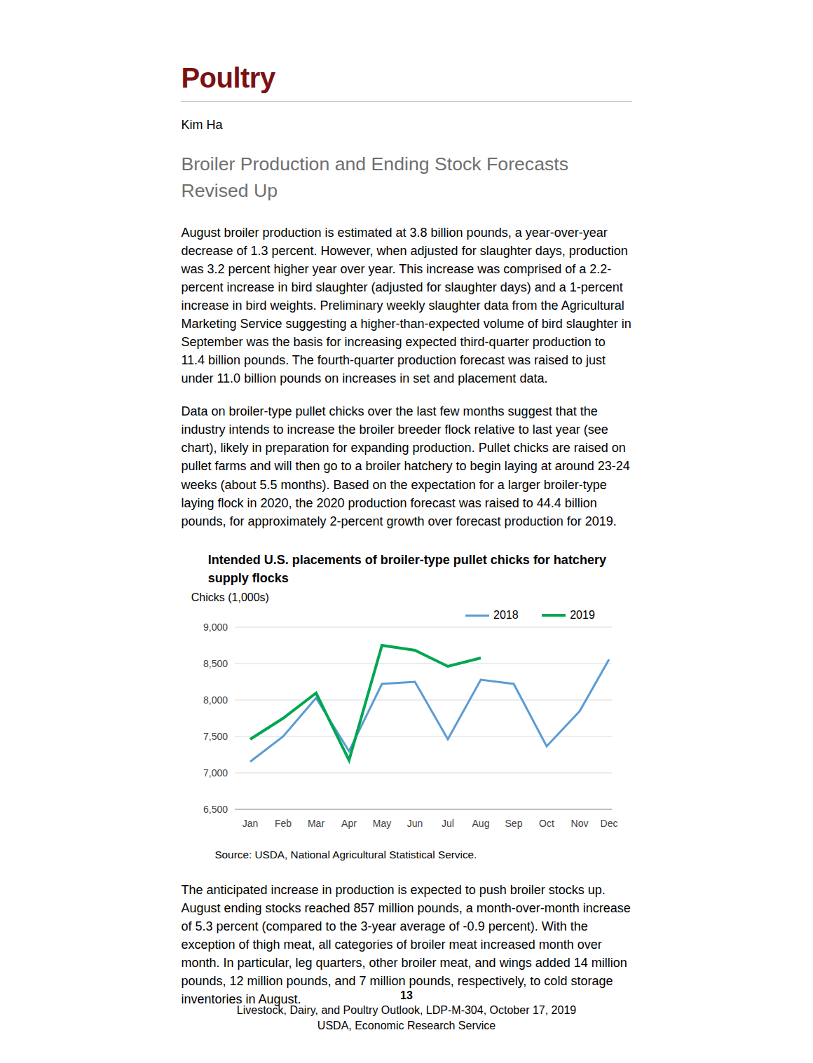Poultry
Kim Ha
Broiler Production and Ending Stock Forecasts Revised Up
August broiler production is estimated at 3.8 billion pounds, a year-over-year decrease of 1.3 percent. However, when adjusted for slaughter days, production was 3.2 percent higher year over year. This increase was comprised of a 2.2-percent increase in bird slaughter (adjusted for slaughter days) and a 1-percent increase in bird weights. Preliminary weekly slaughter data from the Agricultural Marketing Service suggesting a higher-than-expected volume of bird slaughter in September was the basis for increasing expected third-quarter production to 11.4 billion pounds. The fourth-quarter production forecast was raised to just under 11.0 billion pounds on increases in set and placement data.
Data on broiler-type pullet chicks over the last few months suggest that the industry intends to increase the broiler breeder flock relative to last year (see chart), likely in preparation for expanding production. Pullet chicks are raised on pullet farms and will then go to a broiler hatchery to begin laying at around 23-24 weeks (about 5.5 months). Based on the expectation for a larger broiler-type laying flock in 2020, the 2020 production forecast was raised to 44.4 billion pounds, for approximately 2-percent growth over forecast production for 2019.
Intended U.S. placements of broiler-type pullet chicks for hatchery supply flocks
Chicks (1,000s)
2018 2019
9,000 8,500 8,000 7,500 7,000 6,500 Jan Feb Mar Apr May Jun Jul Aug Sep Oct Nov Dec
Source: USDA, National Agricultural Statistical Service.
The anticipated increase in production is expected to push broiler stocks up. August ending stocks reached 857 million pounds, a month-over-month increase of 5.3 percent (compared to the 3-year average of -0.9 percent). With the exception of thigh meat, all categories of broiler meat increased month over month. In particular, leg quarters, other broiler meat, and wings added 14 million pounds, 12 million pounds, and 7 million pounds, respectively, to cold storage inventories in August.
13
Livestock, Dairy, and Poultry Outlook, LDP-M-304, October 17, 2019
USDA, Economic Research Service